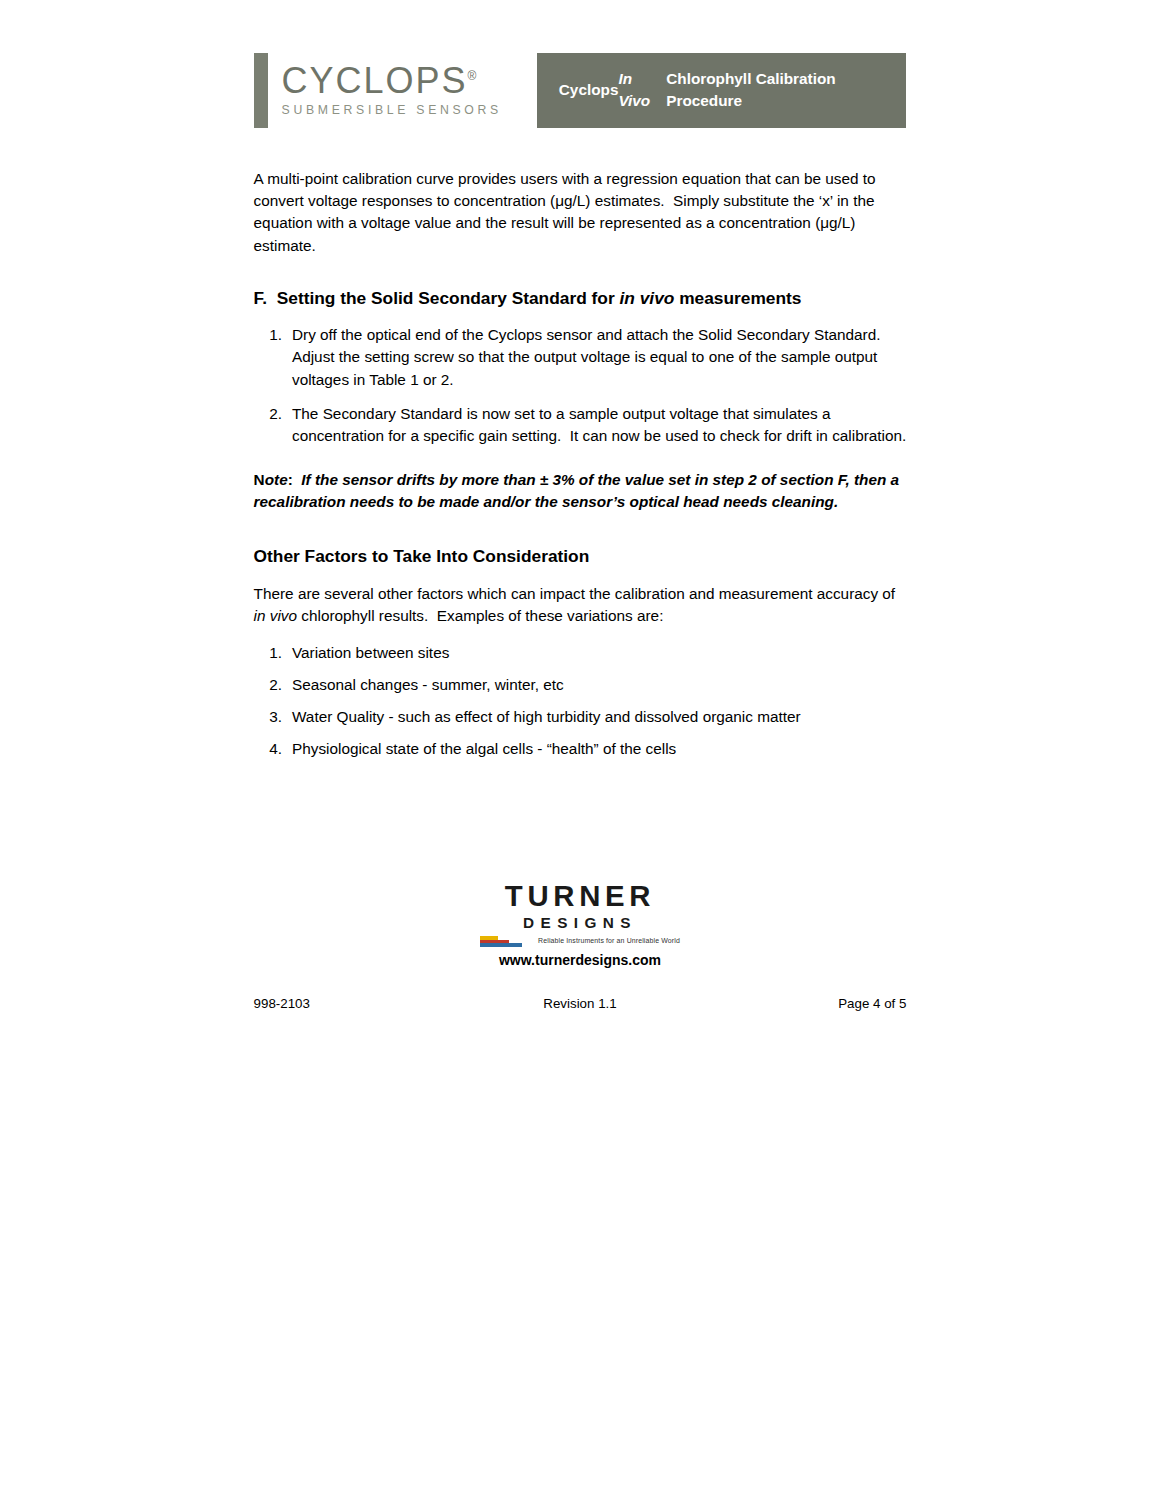CYCLOPS®
SUBMERSIBLE SENSORS
Cyclops In Vivo Chlorophyll Calibration Procedure
A multi-point calibration curve provides users with a regression equation that can be used to convert voltage responses to concentration (μg/L) estimates. Simply substitute the ‘x’ in the equation with a voltage value and the result will be represented as a concentration (μg/L) estimate.
F. Setting the Solid Secondary Standard for in vivo measurements
Dry off the optical end of the Cyclops sensor and attach the Solid Secondary Standard. Adjust the setting screw so that the output voltage is equal to one of the sample output voltages in Table 1 or 2.
The Secondary Standard is now set to a sample output voltage that simulates a concentration for a specific gain setting. It can now be used to check for drift in calibration.
Note: If the sensor drifts by more than ± 3% of the value set in step 2 of section F, then a recalibration needs to be made and/or the sensor’s optical head needs cleaning.
Other Factors to Take Into Consideration
There are several other factors which can impact the calibration and measurement accuracy of in vivo chlorophyll results. Examples of these variations are:
Variation between sites
Seasonal changes - summer, winter, etc
Water Quality - such as effect of high turbidity and dissolved organic matter
Physiological state of the algal cells - “health” of the cells
TURNER
DESIGNS
Reliable Instruments for an Unreliable World
www.turnerdesigns.com
998-2103 Revision 1.1 Page 4 of 5